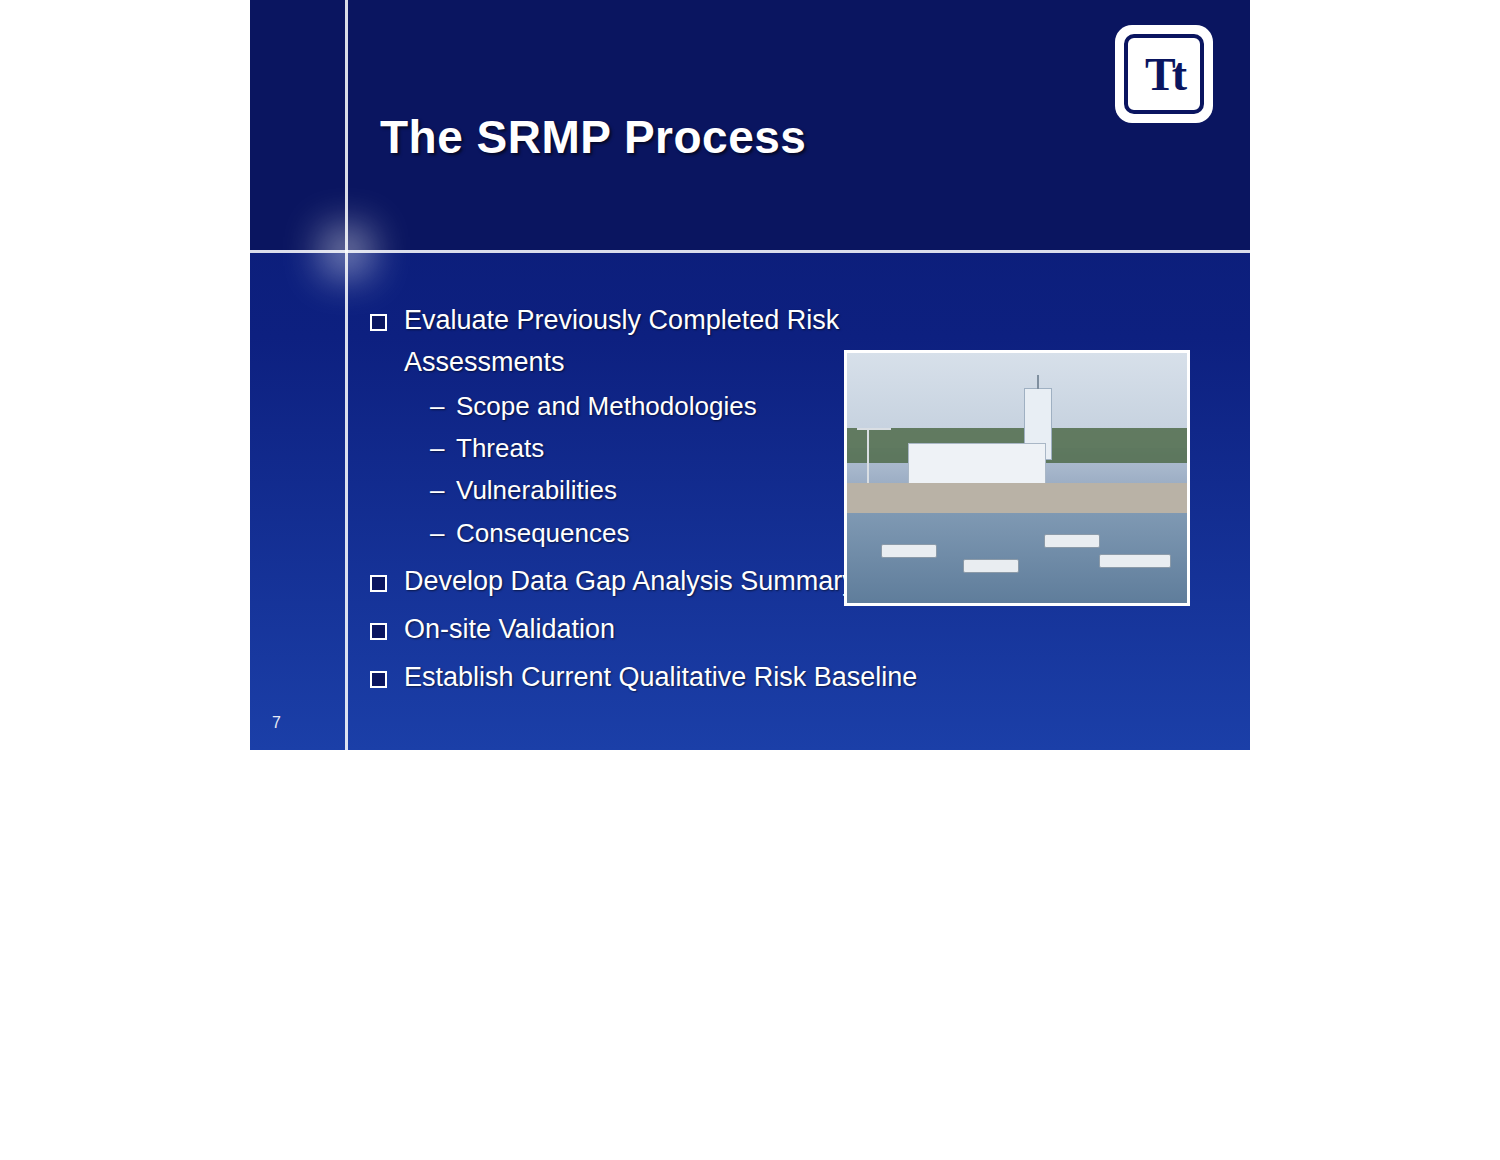Tt
The SRMP Process
Evaluate Previously Completed Risk Assessments
Scope and Methodologies
Threats
Vulnerabilities
Consequences
Develop Data Gap Analysis Summary
On-site Validation
Establish Current Qualitative Risk Baseline
7